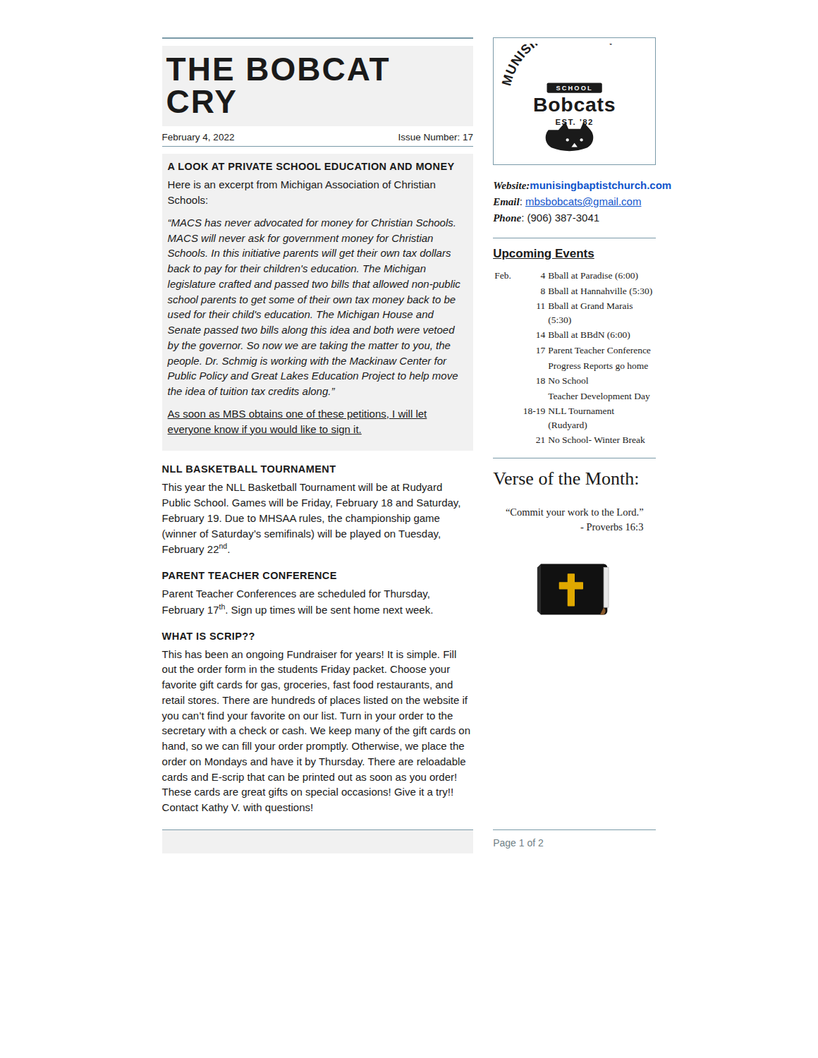THE BOBCAT CRY
February 4, 2022 Issue Number: 17
A Look at Private School Education and Money
Here is an excerpt from Michigan Association of Christian Schools:
“MACS has never advocated for money for Christian Schools.
MACS will never ask for government money for Christian Schools. In this initiative parents will get their own tax dollars back to pay for their children's education. The Michigan legislature crafted and passed two bills that allowed non-public school parents to get some of their own tax money back to be used for their child's education. The Michigan House and Senate passed two bills along this idea and both were vetoed by the governor. So now we are taking the matter to you, the people. Dr. Schmig is working with the Mackinaw Center for Public Policy and Great Lakes Education Project to help move the idea of tuition tax credits along.”
As soon as MBS obtains one of these petitions, I will let everyone know if you would like to sign it.
NLL Basketball Tournament
This year the NLL Basketball Tournament will be at Rudyard Public School. Games will be Friday, February 18 and Saturday, February 19. Due to MHSAA rules, the championship game (winner of Saturday’s semifinals) will be played on Tuesday, February 22nd.
Parent Teacher Conference
Parent Teacher Conferences are scheduled for Thursday, February 17th. Sign up times will be sent home next week.
What is Scrip??
This has been an ongoing Fundraiser for years! It is simple. Fill out the order form in the students Friday packet. Choose your favorite gift cards for gas, groceries, fast food restaurants, and retail stores. There are hundreds of places listed on the website if you can’t find your favorite on our list. Turn in your order to the secretary with a check or cash. We keep many of the gift cards on hand, so we can fill your order promptly. Otherwise, we place the order on Mondays and have it by Thursday. There are reloadable cards and E-scrip that can be printed out as soon as you order! These cards are great gifts on special occasions! Give it a try!! Contact Kathy V. with questions!
MUNISING BAPTIST SCHOOL Bobcats EST. ’82
Website: munisingbaptistchurch.com
Email: mbsbobcats@gmail.com
Phone: (906) 387-3041
Upcoming Events
| Feb. | 4 | Bball at Paradise (6:00) |
| | 8 | Bball at Hannahville (5:30) |
| | 11 | Bball at Grand Marais (5:30) |
| | 14 | Bball at BBdN (6:00) |
| | 17 | Parent Teacher Conference |
| | | Progress Reports go home |
| | 18 | No School |
| | | Teacher Development Day |
| | 18-19 | NLL Tournament (Rudyard) |
| | 21 | No School- Winter Break |
Verse of the Month:
“Commit your work to the Lord.” - Proverbs 16:3
Page 1 of 2